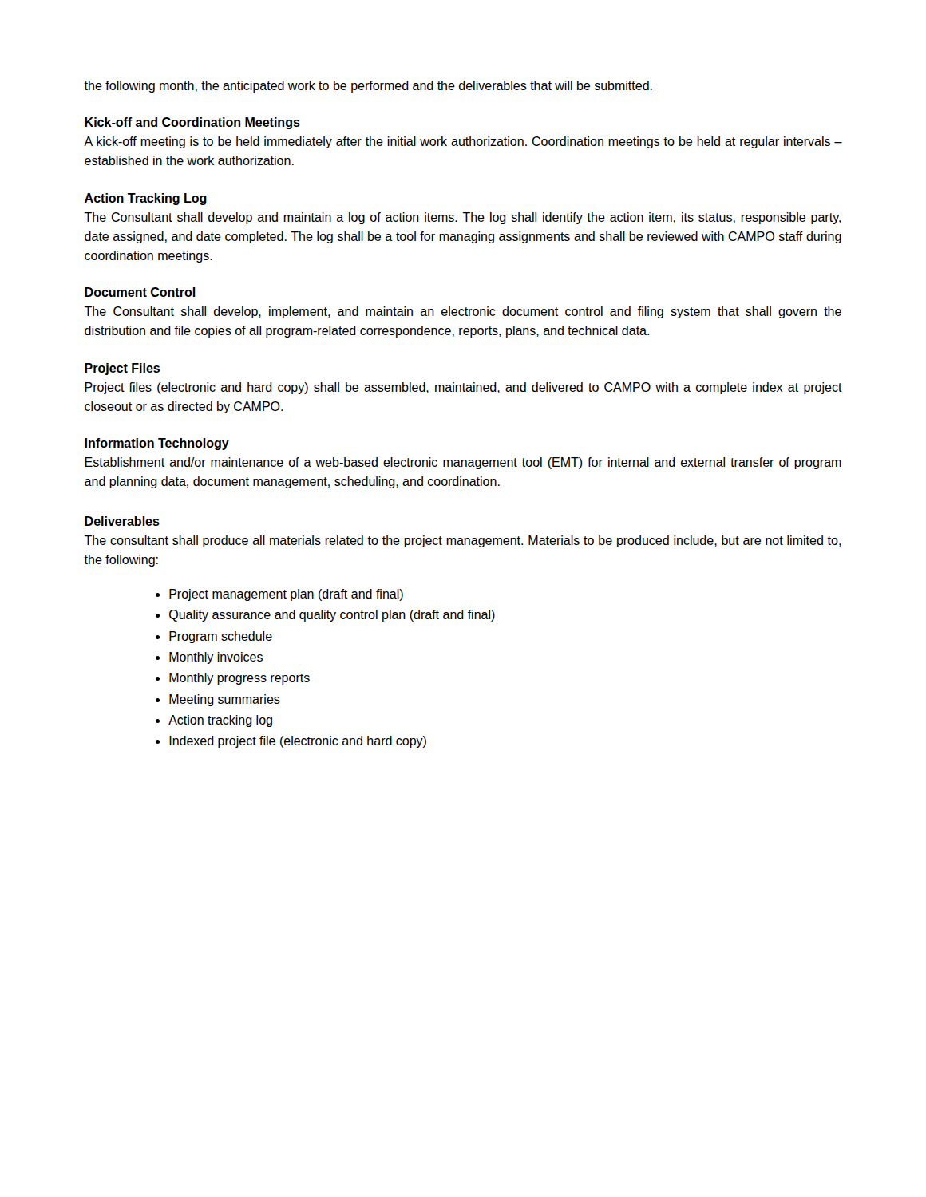the following month, the anticipated work to be performed and the deliverables that will be submitted.
Kick-off and Coordination Meetings
A kick-off meeting is to be held immediately after the initial work authorization. Coordination meetings to be held at regular intervals – established in the work authorization.
Action Tracking Log
The Consultant shall develop and maintain a log of action items. The log shall identify the action item, its status, responsible party, date assigned, and date completed. The log shall be a tool for managing assignments and shall be reviewed with CAMPO staff during coordination meetings.
Document Control
The Consultant shall develop, implement, and maintain an electronic document control and filing system that shall govern the distribution and file copies of all program-related correspondence, reports, plans, and technical data.
Project Files
Project files (electronic and hard copy) shall be assembled, maintained, and delivered to CAMPO with a complete index at project closeout or as directed by CAMPO.
Information Technology
Establishment and/or maintenance of a web-based electronic management tool (EMT) for internal and external transfer of program and planning data, document management, scheduling, and coordination.
Deliverables
The consultant shall produce all materials related to the project management. Materials to be produced include, but are not limited to, the following:
Project management plan (draft and final)
Quality assurance and quality control plan (draft and final)
Program schedule
Monthly invoices
Monthly progress reports
Meeting summaries
Action tracking log
Indexed project file (electronic and hard copy)